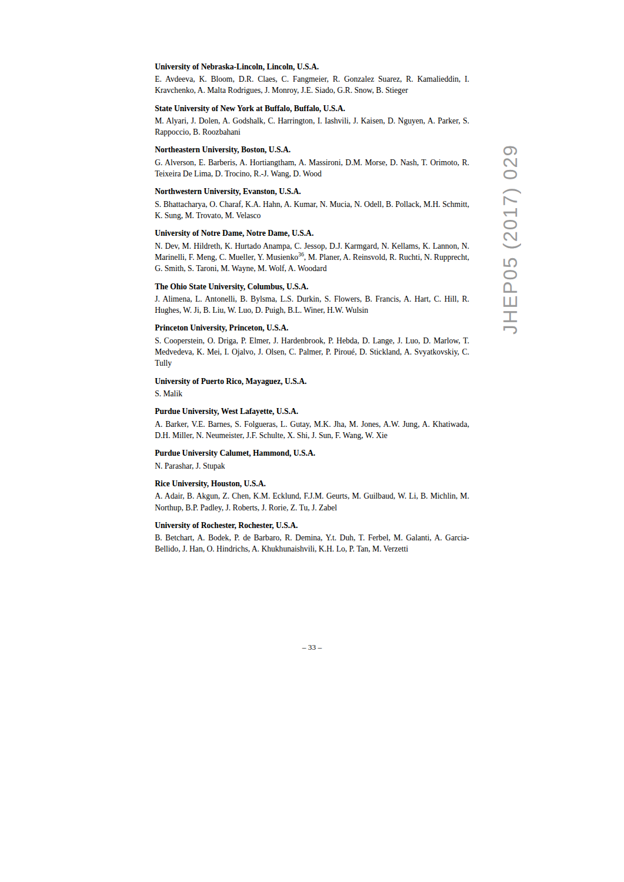JHEP05 (2017) 029
University of Nebraska-Lincoln, Lincoln, U.S.A.
E. Avdeeva, K. Bloom, D.R. Claes, C. Fangmeier, R. Gonzalez Suarez, R. Kamalieddin, I. Kravchenko, A. Malta Rodrigues, J. Monroy, J.E. Siado, G.R. Snow, B. Stieger
State University of New York at Buffalo, Buffalo, U.S.A.
M. Alyari, J. Dolen, A. Godshalk, C. Harrington, I. Iashvili, J. Kaisen, D. Nguyen, A. Parker, S. Rappoccio, B. Roozbahani
Northeastern University, Boston, U.S.A.
G. Alverson, E. Barberis, A. Hortiangtham, A. Massironi, D.M. Morse, D. Nash, T. Orimoto, R. Teixeira De Lima, D. Trocino, R.-J. Wang, D. Wood
Northwestern University, Evanston, U.S.A.
S. Bhattacharya, O. Charaf, K.A. Hahn, A. Kumar, N. Mucia, N. Odell, B. Pollack, M.H. Schmitt, K. Sung, M. Trovato, M. Velasco
University of Notre Dame, Notre Dame, U.S.A.
N. Dev, M. Hildreth, K. Hurtado Anampa, C. Jessop, D.J. Karmgard, N. Kellams, K. Lannon, N. Marinelli, F. Meng, C. Mueller, Y. Musienko36, M. Planer, A. Reinsvold, R. Ruchti, N. Rupprecht, G. Smith, S. Taroni, M. Wayne, M. Wolf, A. Woodard
The Ohio State University, Columbus, U.S.A.
J. Alimena, L. Antonelli, B. Bylsma, L.S. Durkin, S. Flowers, B. Francis, A. Hart, C. Hill, R. Hughes, W. Ji, B. Liu, W. Luo, D. Puigh, B.L. Winer, H.W. Wulsin
Princeton University, Princeton, U.S.A.
S. Cooperstein, O. Driga, P. Elmer, J. Hardenbrook, P. Hebda, D. Lange, J. Luo, D. Marlow, T. Medvedeva, K. Mei, I. Ojalvo, J. Olsen, C. Palmer, P. Piroué, D. Stickland, A. Svyatkovskiy, C. Tully
University of Puerto Rico, Mayaguez, U.S.A.
S. Malik
Purdue University, West Lafayette, U.S.A.
A. Barker, V.E. Barnes, S. Folgueras, L. Gutay, M.K. Jha, M. Jones, A.W. Jung, A. Khatiwada, D.H. Miller, N. Neumeister, J.F. Schulte, X. Shi, J. Sun, F. Wang, W. Xie
Purdue University Calumet, Hammond, U.S.A.
N. Parashar, J. Stupak
Rice University, Houston, U.S.A.
A. Adair, B. Akgun, Z. Chen, K.M. Ecklund, F.J.M. Geurts, M. Guilbaud, W. Li, B. Michlin, M. Northup, B.P. Padley, J. Roberts, J. Rorie, Z. Tu, J. Zabel
University of Rochester, Rochester, U.S.A.
B. Betchart, A. Bodek, P. de Barbaro, R. Demina, Y.t. Duh, T. Ferbel, M. Galanti, A. Garcia-Bellido, J. Han, O. Hindrichs, A. Khukhunaishvili, K.H. Lo, P. Tan, M. Verzetti
– 33 –